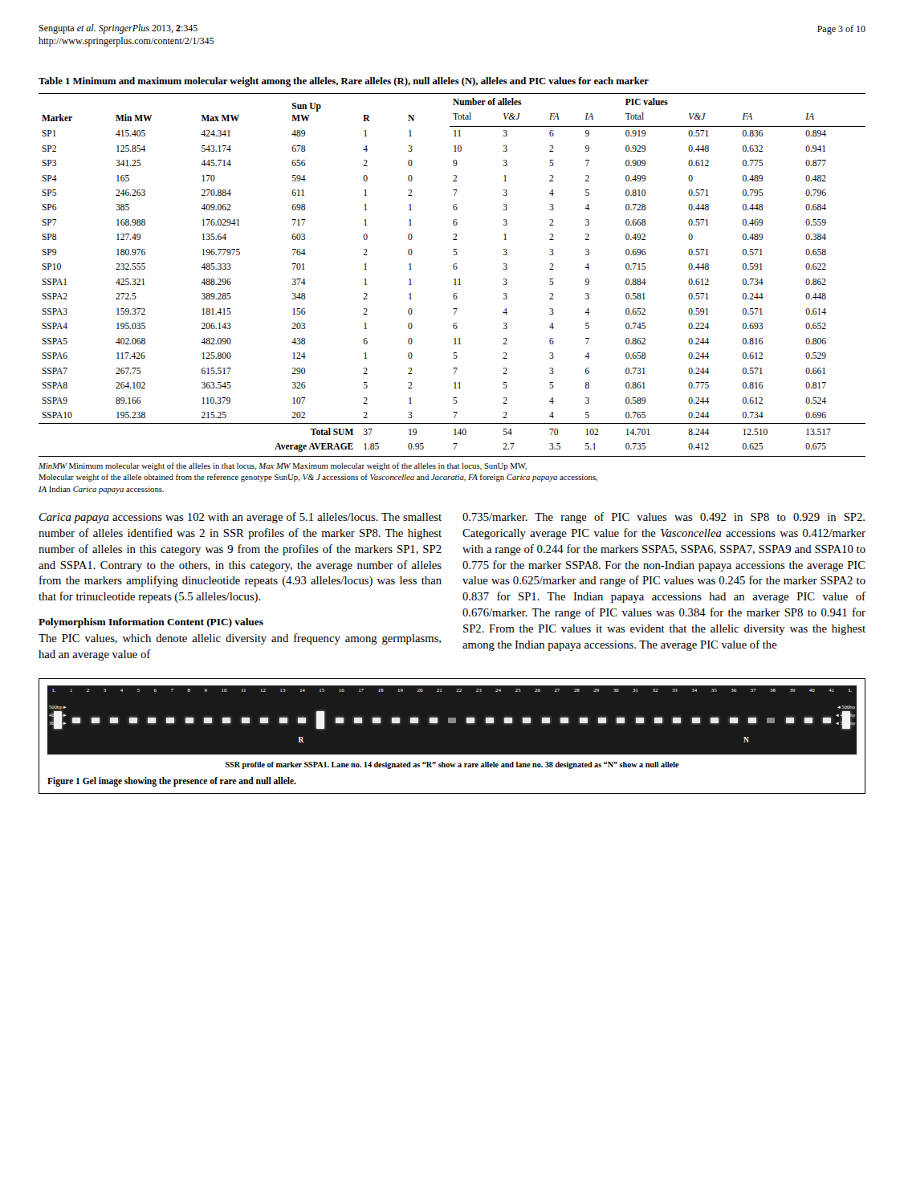Sengupta et al. SpringerPlus 2013, 2:345
http://www.springerplus.com/content/2/1/345
Page 3 of 10
Table 1 Minimum and maximum molecular weight among the alleles, Rare alleles (R), null alleles (N), alleles and PIC values for each marker
| Marker | Min MW | Max MW | Sun Up MW | R | N | Number of alleles | PIC values |
| --- | --- | --- | --- | --- | --- | --- | --- |
| Total | V&J | FA | IA | Total | V&J | FA | IA |
| SP1 | 415.405 | 424.341 | 489 | 1 | 1 | 11 | 3 | 6 | 9 | 0.919 | 0.571 | 0.836 | 0.894 |
| SP2 | 125.854 | 543.174 | 678 | 4 | 3 | 10 | 3 | 2 | 9 | 0.929 | 0.448 | 0.632 | 0.941 |
| SP3 | 341.25 | 445.714 | 656 | 2 | 0 | 9 | 3 | 5 | 7 | 0.909 | 0.612 | 0.775 | 0.877 |
| SP4 | 165 | 170 | 594 | 0 | 0 | 2 | 1 | 2 | 2 | 0.499 | 0 | 0.489 | 0.482 |
| SP5 | 246.263 | 270.884 | 611 | 1 | 2 | 7 | 3 | 4 | 5 | 0.810 | 0.571 | 0.795 | 0.796 |
| SP6 | 385 | 409.062 | 698 | 1 | 1 | 6 | 3 | 3 | 4 | 0.728 | 0.448 | 0.448 | 0.684 |
| SP7 | 168.988 | 176.02941 | 717 | 1 | 1 | 6 | 3 | 2 | 3 | 0.668 | 0.571 | 0.469 | 0.559 |
| SP8 | 127.49 | 135.64 | 603 | 0 | 0 | 2 | 1 | 2 | 2 | 0.492 | 0 | 0.489 | 0.384 |
| SP9 | 180.976 | 196.77975 | 764 | 2 | 0 | 5 | 3 | 3 | 3 | 0.696 | 0.571 | 0.571 | 0.658 |
| SP10 | 232.555 | 485.333 | 701 | 1 | 1 | 6 | 3 | 2 | 4 | 0.715 | 0.448 | 0.591 | 0.622 |
| SSPA1 | 425.321 | 488.296 | 374 | 1 | 1 | 11 | 3 | 5 | 9 | 0.884 | 0.612 | 0.734 | 0.862 |
| SSPA2 | 272.5 | 389.285 | 348 | 2 | 1 | 6 | 3 | 2 | 3 | 0.581 | 0.571 | 0.244 | 0.448 |
| SSPA3 | 159.372 | 181.415 | 156 | 2 | 0 | 7 | 4 | 3 | 4 | 0.652 | 0.591 | 0.571 | 0.614 |
| SSPA4 | 195.035 | 206.143 | 203 | 1 | 0 | 6 | 3 | 4 | 5 | 0.745 | 0.224 | 0.693 | 0.652 |
| SSPA5 | 402.068 | 482.090 | 438 | 6 | 0 | 11 | 2 | 6 | 7 | 0.862 | 0.244 | 0.816 | 0.806 |
| SSPA6 | 117.426 | 125.800 | 124 | 1 | 0 | 5 | 2 | 3 | 4 | 0.658 | 0.244 | 0.612 | 0.529 |
| SSPA7 | 267.75 | 615.517 | 290 | 2 | 2 | 7 | 2 | 3 | 6 | 0.731 | 0.244 | 0.571 | 0.661 |
| SSPA8 | 264.102 | 363.545 | 326 | 5 | 2 | 11 | 5 | 5 | 8 | 0.861 | 0.775 | 0.816 | 0.817 |
| SSPA9 | 89.166 | 110.379 | 107 | 2 | 1 | 5 | 2 | 4 | 3 | 0.589 | 0.244 | 0.612 | 0.524 |
| SSPA10 | 195.238 | 215.25 | 202 | 2 | 3 | 7 | 2 | 4 | 5 | 0.765 | 0.244 | 0.734 | 0.696 |
| Total SUM | 37 | 19 | 140 | 54 | 70 | 102 | 14.701 | 8.244 | 12.510 | 13.517 |
| Average AVERAGE | 1.85 | 0.95 | 7 | 2.7 | 3.5 | 5.1 | 0.735 | 0.412 | 0.625 | 0.675 |
MinMW Minimum molecular weight of the alleles in that locus, Max MW Maximum molecular weight of the alleles in that locus, SunUp MW,
Molecular weight of the allele obtained from the reference genotype SunUp, V& J accessions of Vasconcellea and Jacaratia, FA foreign Carica papaya accessions,
IA Indian Carica papaya accessions.
Carica papaya accessions was 102 with an average of 5.1 alleles/locus. The smallest number of alleles identified was 2 in SSR profiles of the marker SP8. The highest number of alleles in this category was 9 from the profiles of the markers SP1, SP2 and SSPA1. Contrary to the others, in this category, the average number of alleles from the markers amplifying dinucleotide repeats (4.93 alleles/locus) was less than that for trinucleotide repeats (5.5 alleles/locus).
Polymorphism Information Content (PIC) values
The PIC values, which denote allelic diversity and frequency among germplasms, had an average value of
0.735/marker. The range of PIC values was 0.492 in SP8 to 0.929 in SP2. Categorically average PIC value for the Vasconcellea accessions was 0.412/marker with a range of 0.244 for the markers SSPA5, SSPA6, SSPA7, SSPA9 and SSPA10 to 0.775 for the marker SSPA8. For the non-Indian papaya accessions the average PIC value was 0.625/marker and range of PIC values was 0.245 for the marker SSPA2 to 0.837 for SP1. The Indian papaya accessions had an average PIC value of 0.676/marker. The range of PIC values was 0.384 for the marker SP8 to 0.941 for SP2. From the PIC values it was evident that the allelic diversity was the highest among the Indian papaya accessions. The average PIC value of the
L 1234567891011121314151617181920212223242526272829303132333435363738394041 L
500bp ▸
400bp ▸
300bp ▸
◂ 500bp
◂ 400 bp
◂ 300 bp
R
N
SSR profile of marker SSPA1. Lane no. 14 designated as “R” show a rare allele and lane no. 38 designated as “N” show a null allele
Figure 1 Gel image showing the presence of rare and null allele.